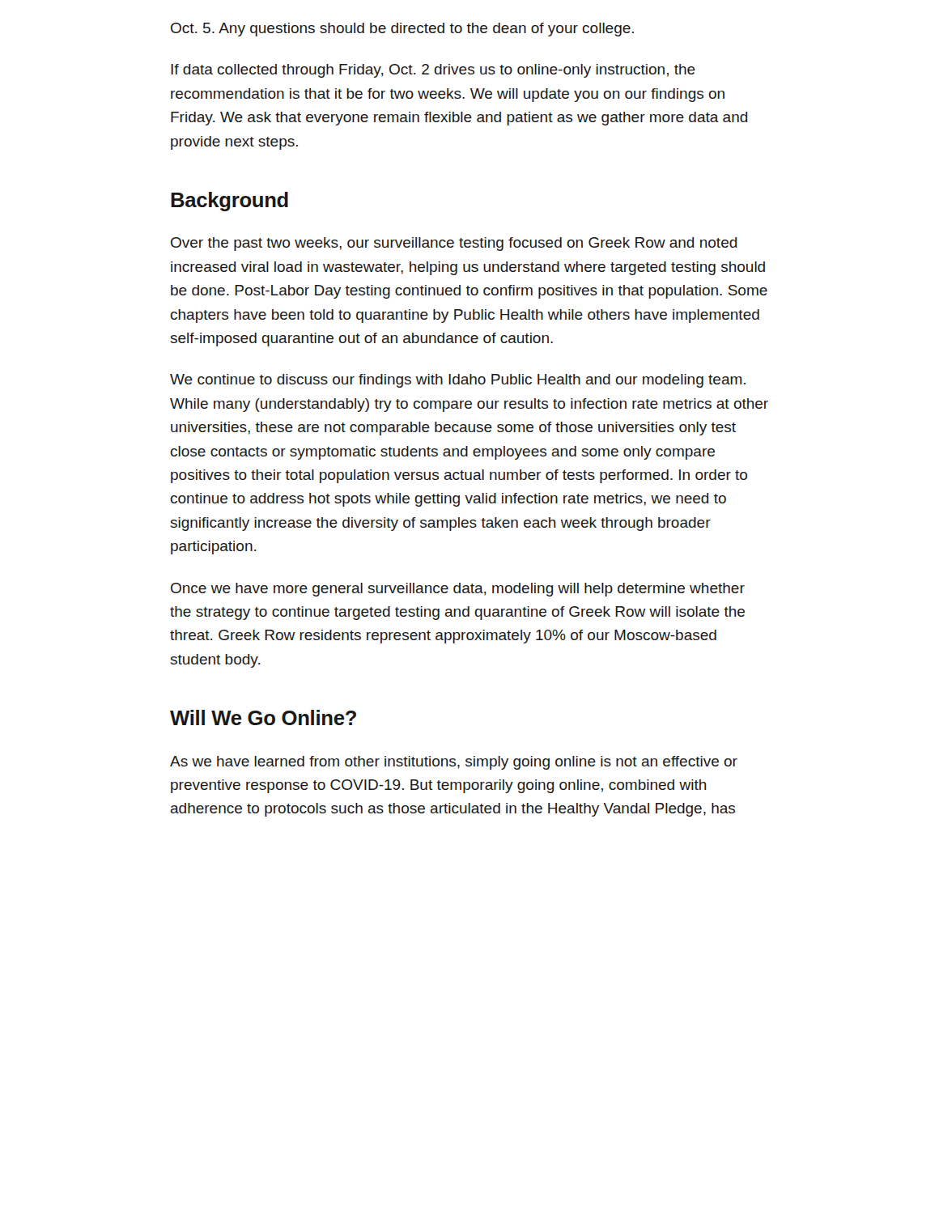Oct. 5. Any questions should be directed to the dean of your college.
If data collected through Friday, Oct. 2 drives us to online-only instruction, the recommendation is that it be for two weeks. We will update you on our findings on Friday. We ask that everyone remain flexible and patient as we gather more data and provide next steps.
Background
Over the past two weeks, our surveillance testing focused on Greek Row and noted increased viral load in wastewater, helping us understand where targeted testing should be done. Post-Labor Day testing continued to confirm positives in that population. Some chapters have been told to quarantine by Public Health while others have implemented self-imposed quarantine out of an abundance of caution.
We continue to discuss our findings with Idaho Public Health and our modeling team. While many (understandably) try to compare our results to infection rate metrics at other universities, these are not comparable because some of those universities only test close contacts or symptomatic students and employees and some only compare positives to their total population versus actual number of tests performed. In order to continue to address hot spots while getting valid infection rate metrics, we need to significantly increase the diversity of samples taken each week through broader participation.
Once we have more general surveillance data, modeling will help determine whether the strategy to continue targeted testing and quarantine of Greek Row will isolate the threat. Greek Row residents represent approximately 10% of our Moscow-based student body.
Will We Go Online?
As we have learned from other institutions, simply going online is not an effective or preventive response to COVID-19. But temporarily going online, combined with adherence to protocols such as those articulated in the Healthy Vandal Pledge, has